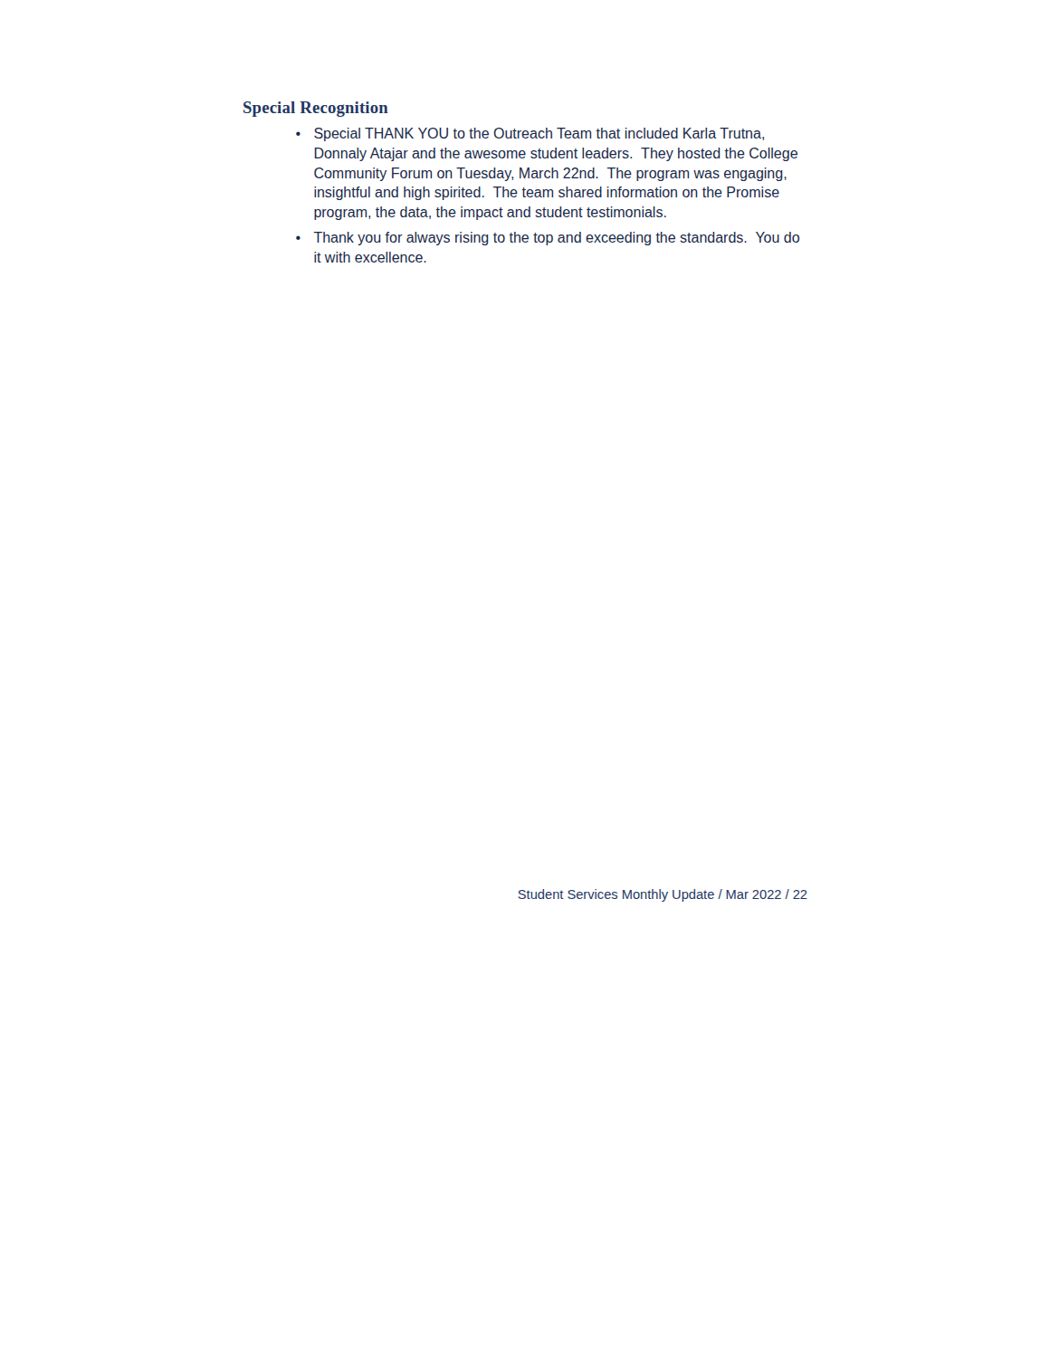Special Recognition
Special THANK YOU to the Outreach Team that included Karla Trutna, Donnaly Atajar and the awesome student leaders. They hosted the College Community Forum on Tuesday, March 22nd. The program was engaging, insightful and high spirited. The team shared information on the Promise program, the data, the impact and student testimonials.
Thank you for always rising to the top and exceeding the standards. You do it with excellence.
Student Services Monthly Update / Mar 2022 / 22